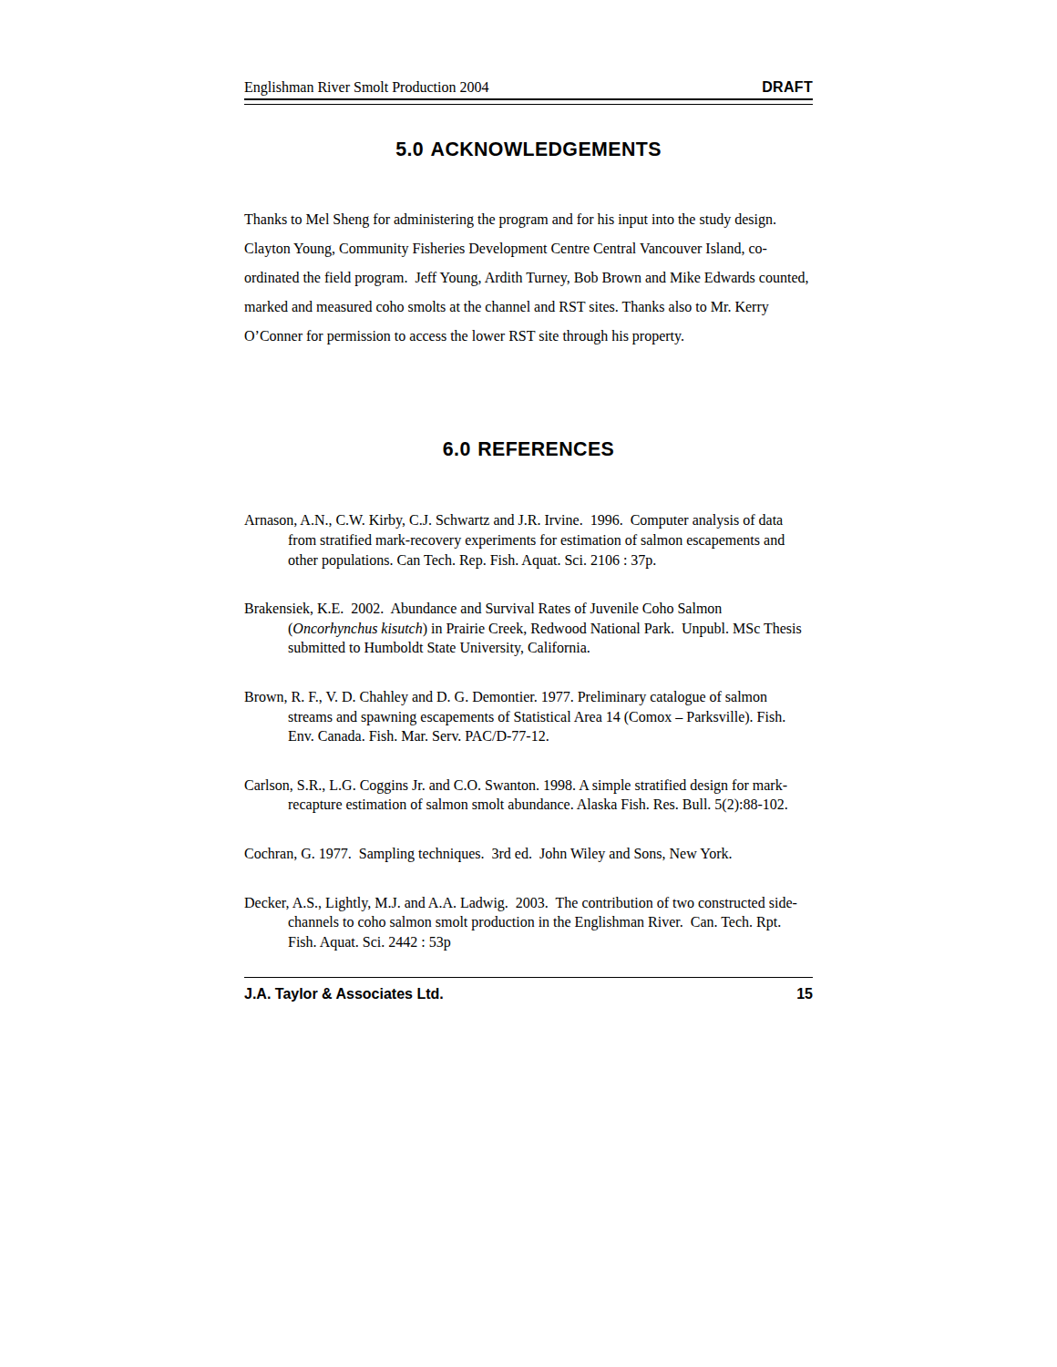Englishman River Smolt Production 2004 DRAFT
5.0 ACKNOWLEDGEMENTS
Thanks to Mel Sheng for administering the program and for his input into the study design. Clayton Young, Community Fisheries Development Centre Central Vancouver Island, co-ordinated the field program. Jeff Young, Ardith Turney, Bob Brown and Mike Edwards counted, marked and measured coho smolts at the channel and RST sites. Thanks also to Mr. Kerry O’Conner for permission to access the lower RST site through his property.
6.0 REFERENCES
Arnason, A.N., C.W. Kirby, C.J. Schwartz and J.R. Irvine. 1996. Computer analysis of data from stratified mark-recovery experiments for estimation of salmon escapements and other populations. Can Tech. Rep. Fish. Aquat. Sci. 2106 : 37p.
Brakensiek, K.E. 2002. Abundance and Survival Rates of Juvenile Coho Salmon (Oncorhynchus kisutch) in Prairie Creek, Redwood National Park. Unpubl. MSc Thesis submitted to Humboldt State University, California.
Brown, R. F., V. D. Chahley and D. G. Demontier. 1977. Preliminary catalogue of salmon streams and spawning escapements of Statistical Area 14 (Comox – Parksville). Fish. Env. Canada. Fish. Mar. Serv. PAC/D-77-12.
Carlson, S.R., L.G. Coggins Jr. and C.O. Swanton. 1998. A simple stratified design for mark-recapture estimation of salmon smolt abundance. Alaska Fish. Res. Bull. 5(2):88-102.
Cochran, G. 1977. Sampling techniques. 3rd ed. John Wiley and Sons, New York.
Decker, A.S., Lightly, M.J. and A.A. Ladwig. 2003. The contribution of two constructed side-channels to coho salmon smolt production in the Englishman River. Can. Tech. Rpt. Fish. Aquat. Sci. 2442 : 53p
J.A. Taylor & Associates Ltd. 15